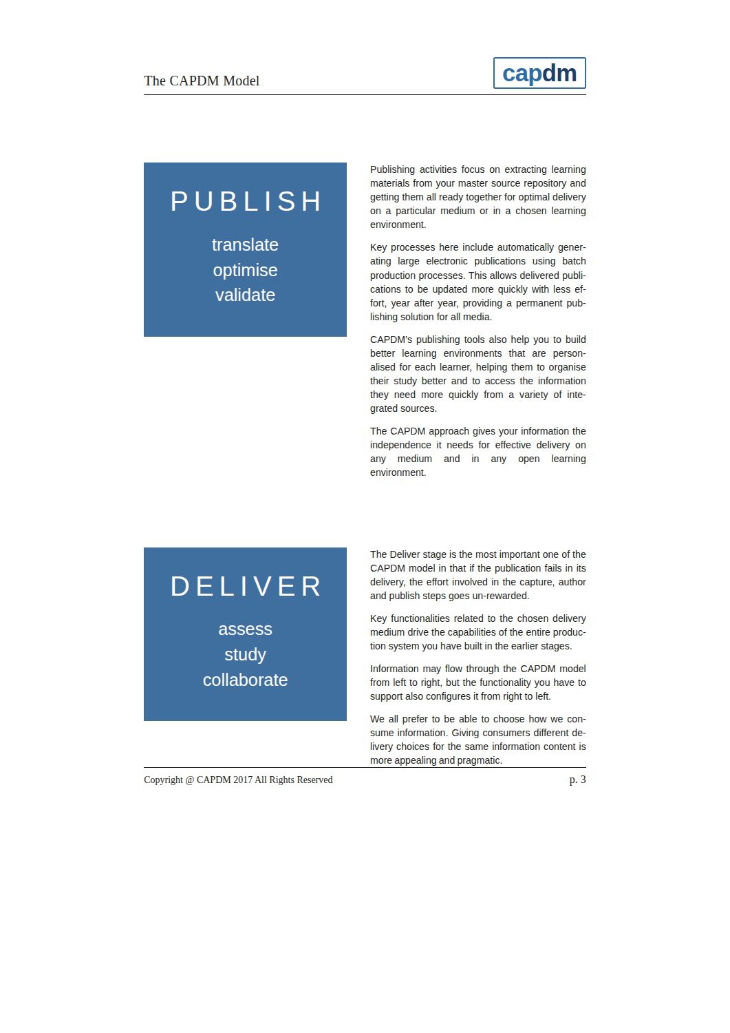The CAPDM Model
capdm
PUBLISH
translate
optimise
validate
Publishing activities focus on extracting learning materials from your master source repository and getting them all ready together for optimal delivery on a particular medium or in a chosen learning environment.
Key processes here include automatically generating large electronic publications using batch production processes. This allows delivered publications to be updated more quickly with less effort, year after year, providing a permanent publishing solution for all media.
CAPDM’s publishing tools also help you to build better learning environments that are personalised for each learner, helping them to organise their study better and to access the information they need more quickly from a variety of integrated sources.
The CAPDM approach gives your information the independence it needs for effective delivery on any medium and in any open learning environment.
DELIVER
assess
study
collaborate
The Deliver stage is the most important one of the CAPDM model in that if the publication fails in its delivery, the effort involved in the capture, author and publish steps goes un-rewarded.
Key functionalities related to the chosen delivery medium drive the capabilities of the entire production system you have built in the earlier stages.
Information may flow through the CAPDM model from left to right, but the functionality you have to support also configures it from right to left.
We all prefer to be able to choose how we consume information. Giving consumers different delivery choices for the same information content is more appealing and pragmatic.
Copyright @ CAPDM 2017 All Rights Reserved
p. 3